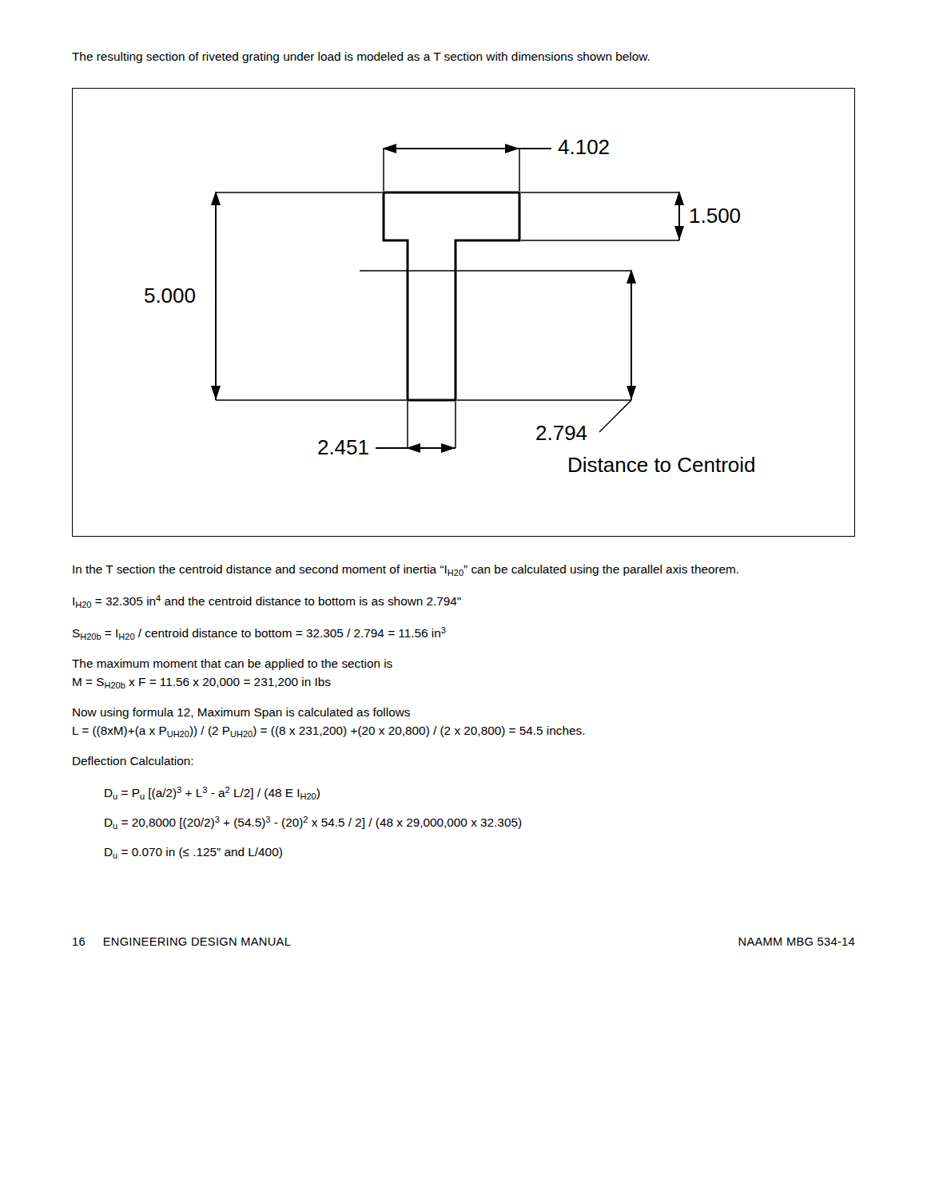The resulting section of riveted grating under load is modeled as a T section with dimensions shown below.
4.102 5.000 1.500 2.794 Distance to Centroid 2.451
In the T section the centroid distance and second moment of inertia “IH20” can be calculated using the parallel axis theorem.
IH20 = 32.305 in4 and the centroid distance to bottom is as shown 2.794"
SH20b = IH20 / centroid distance to bottom = 32.305 / 2.794 = 11.56 in3
The maximum moment that can be applied to the section is
M = SH20b x F = 11.56 x 20,000 = 231,200 in Ibs
Now using formula 12, Maximum Span is calculated as follows
L = ((8xM)+(a x PUH20)) / (2 PUH20) = ((8 x 231,200) +(20 x 20,800) / (2 x 20,800) = 54.5 inches.
Deflection Calculation:
Du = Pu [(a/2)3 + L3 - a2 L/2] / (48 E IH20)
Du = 20,8000 [(20/2)3 + (54.5)3 - (20)2 x 54.5 / 2] / (48 x 29,000,000 x 32.305)
Du = 0.070 in (≤ .125” and L/400)
16 ENGINEERING DESIGN MANUAL
NAAMM MBG 534-14